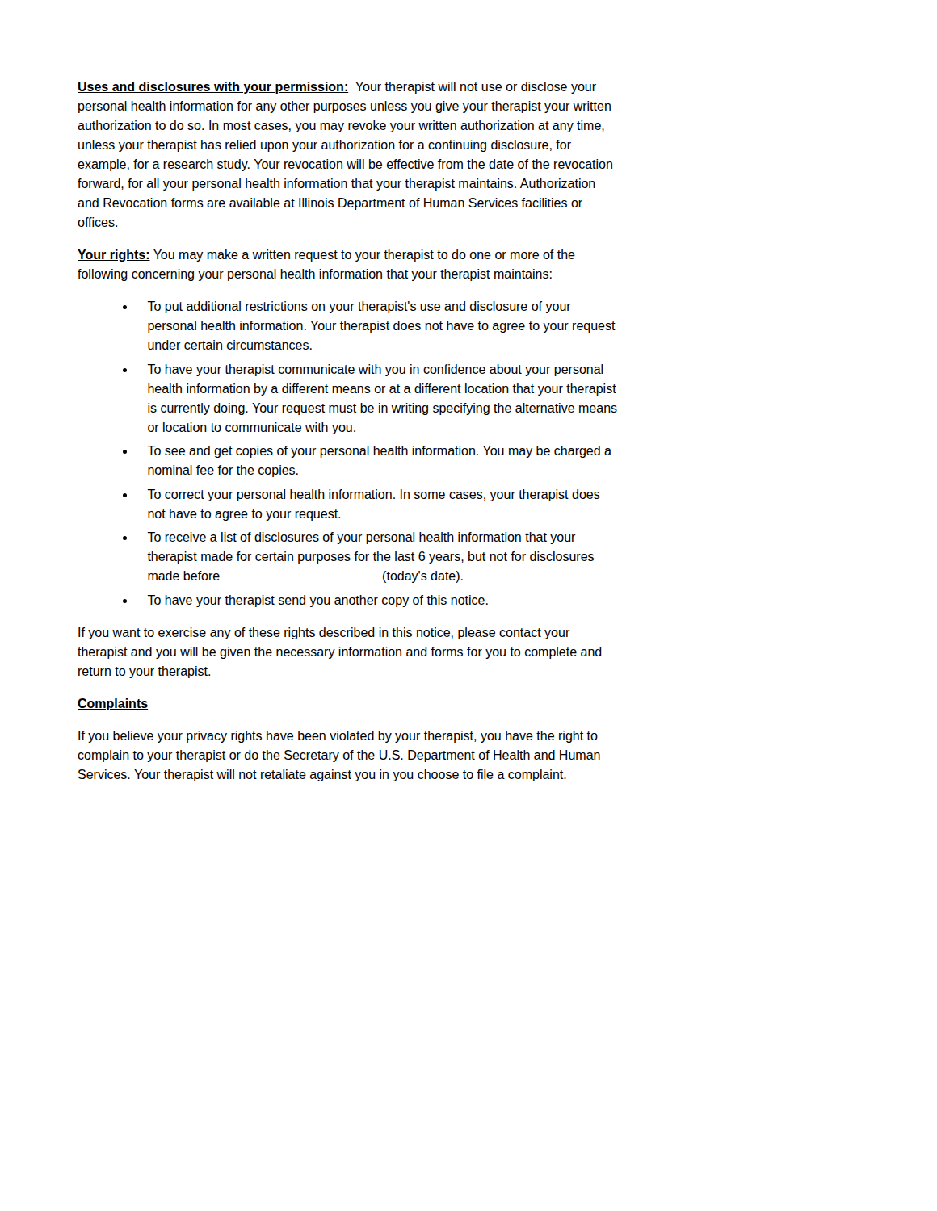Uses and disclosures with your permission: Your therapist will not use or disclose your personal health information for any other purposes unless you give your therapist your written authorization to do so. In most cases, you may revoke your written authorization at any time, unless your therapist has relied upon your authorization for a continuing disclosure, for example, for a research study. Your revocation will be effective from the date of the revocation forward, for all your personal health information that your therapist maintains. Authorization and Revocation forms are available at Illinois Department of Human Services facilities or offices.
Your rights: You may make a written request to your therapist to do one or more of the following concerning your personal health information that your therapist maintains:
To put additional restrictions on your therapist's use and disclosure of your personal health information. Your therapist does not have to agree to your request under certain circumstances.
To have your therapist communicate with you in confidence about your personal health information by a different means or at a different location that your therapist is currently doing. Your request must be in writing specifying the alternative means or location to communicate with you.
To see and get copies of your personal health information. You may be charged a nominal fee for the copies.
To correct your personal health information. In some cases, your therapist does not have to agree to your request.
To receive a list of disclosures of your personal health information that your therapist made for certain purposes for the last 6 years, but not for disclosures made before (today's date).
To have your therapist send you another copy of this notice.
If you want to exercise any of these rights described in this notice, please contact your therapist and you will be given the necessary information and forms for you to complete and return to your therapist.
Complaints
If you believe your privacy rights have been violated by your therapist, you have the right to complain to your therapist or do the Secretary of the U.S. Department of Health and Human Services. Your therapist will not retaliate against you in you choose to file a complaint.